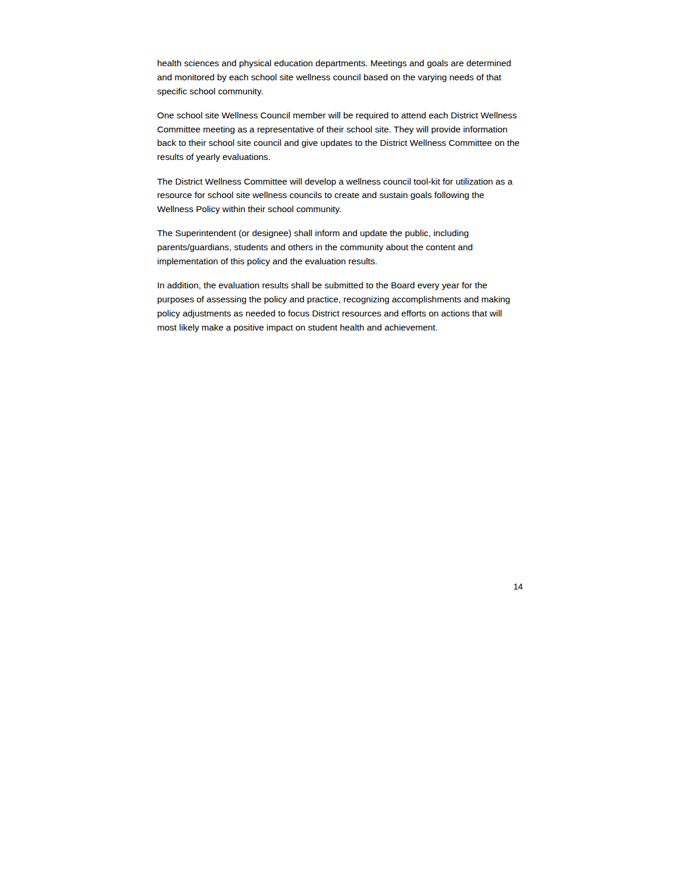health sciences and physical education departments. Meetings and goals are determined and monitored by each school site wellness council based on the varying needs of that specific school community.
One school site Wellness Council member will be required to attend each District Wellness Committee meeting as a representative of their school site. They will provide information back to their school site council and give updates to the District Wellness Committee on the results of yearly evaluations.
The District Wellness Committee will develop a wellness council tool-kit for utilization as a resource for school site wellness councils to create and sustain goals following the Wellness Policy within their school community.
The Superintendent (or designee) shall inform and update the public, including parents/guardians, students and others in the community about the content and implementation of this policy and the evaluation results.
In addition, the evaluation results shall be submitted to the Board every year for the purposes of assessing the policy and practice, recognizing accomplishments and making policy adjustments as needed to focus District resources and efforts on actions that will most likely make a positive impact on student health and achievement.
14